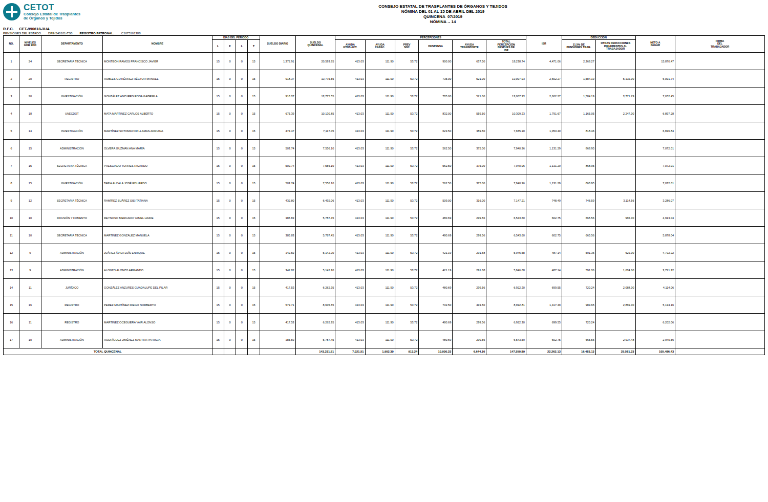CETOT
Consejo Estatal de Trasplantes
de Órganos y Tejidos
CONSEJO ESTATAL DE TRASPLANTES DE ÓRGANOS Y TEJIDOS
NÓMINA DEL 01 AL 15 DE ABRIL DEL 2019
QUINCENA 07/2019
NÓMINA .- 14
R.F.C. CET-990618-3UA
PENSIONES DEL ESTADO
DPE-540101-TS0
REGISTRO PATRONAL:
C1675161388
| NO. | NIVELES GOB EDO | DEPARTAMENTO | NOMBRE | DÍAS DEL PERIODO | SUELDO DIARIO | SUELDO QUINCENAL | PERCEPCIONES | ISR | DEDUCCIÓN | NETO A PAGAR | FIRMA DEL TRABAJADOR |
| --- | --- | --- | --- | --- | --- | --- | --- | --- | --- | --- | --- |
| L | F | L | T | AYUDA GTOS ACT. | AYUDA CAPAC. | PREV SOC | DESPENSA | AYUDA TRANSPORTE | TOTAL PERCEPCIÓN DESPUES DE ISR | 11.5% DE PENSIONES TRAB. | OTRAS DEDUCCIONES INEHERENTES AL TRABAJADOR |
| 1 | 24 | SECRETARIA TÉCNICA | MONTEÓN RAMOS FRANCISCO JAVIER | 15 | 0 | 0 | 15 | 1,372.91 | 20,593.65 | 413.03 | 111.90 | 53.72 | 900.00 | 637.50 | 18,238.74 | 4,471.06 | 2,368.27 | | 15,870.47 | |
| 2 | 20 | REGISTRO | ROBLES GUTIÉRREZ HÉCTOR MANUEL | 15 | 0 | 0 | 15 | 918.37 | 13,775.55 | 413.03 | 111.90 | 53.72 | 735.00 | 521.00 | 13,007.93 | 2,602.27 | 1,584.19 | 5,332.00 | 6,091.74 | |
| 3 | 20 | INVESTIGACIÓN | GONZÁLEZ ANZURES ROSA GABRIELA | 15 | 0 | 0 | 15 | 918.37 | 13,775.55 | 413.03 | 111.90 | 53.72 | 735.00 | 521.00 | 13,007.93 | 2,602.27 | 1,584.19 | 3,771.29 | 7,652.45 | |
| 4 | 18 | UNECDOT | MATA MARTINEZ CARLOS ALBERTO | 15 | 0 | 0 | 15 | 675.39 | 10,130.85 | 413.03 | 111.90 | 53.72 | 832.00 | 559.50 | 10,309.33 | 1,791.67 | 1,165.05 | 2,247.00 | 6,897.28 | |
| 5 | 14 | INVESTIGACIÓN | MARTÍNEZ SOTOMAYOR LLAMAS ADRIANA | 15 | 0 | 0 | 15 | 474.47 | 7,117.05 | 413.03 | 111.90 | 53.72 | 623.50 | 389.50 | 7,655.30 | 1,053.40 | 818.46 | | 6,836.84 | |
| 6 | 15 | ADMINISTRACIÓN | OLVERA GUZMÁN ANA MARÍA | 15 | 0 | 0 | 15 | 503.74 | 7,556.10 | 413.03 | 111.90 | 53.72 | 562.50 | 375.00 | 7,940.96 | 1,131.29 | 868.95 | | 7,072.01 | |
| 7 | 15 | SECRETARIA TÉCNICA | PRESCIADO TORRES RICARDO | 15 | 0 | 0 | 15 | 503.74 | 7,556.10 | 413.03 | 111.90 | 53.72 | 562.50 | 375.00 | 7,940.96 | 1,131.29 | 868.95 | | 7,072.01 | |
| 8 | 15 | INVESTIGACIÓN | TAPIA ALCALA JOSÉ EDUARDO | 15 | 0 | 0 | 15 | 503.74 | 7,556.10 | 413.03 | 111.90 | 53.72 | 562.50 | 375.00 | 7,940.96 | 1,131.29 | 868.95 | | 7,072.01 | |
| 9 | 12 | SECRETARIA TÉCNICA | RAMÍREZ SUÁREZ SISI TATIANA | 15 | 0 | 0 | 15 | 432.80 | 6,492.06 | 413.03 | 111.90 | 53.72 | 509.00 | 316.00 | 7,147.21 | 748.49 | 746.59 | 3,114.56 | 3,286.07 | |
| 10 | 10 | DIFUSIÓN Y FOMENTO | REYNOSO MERCADO YAMEL HAIDE | 15 | 0 | 0 | 15 | 385.83 | 5,787.45 | 413.03 | 111.90 | 53.72 | 480.69 | 299.56 | 6,543.60 | 602.75 | 665.56 | 965.00 | 4,913.04 | |
| 11 | 10 | SECRETARIA TÉCNICA | MARTÍNEZ GONZÁLEZ MANUELA | 15 | 0 | 0 | 15 | 385.83 | 5,787.45 | 413.03 | 111.90 | 53.72 | 480.69 | 299.56 | 6,543.60 | 602.75 | 665.56 | | 5,878.04 | |
| 12 | 9 | ADMINISTRACIÓN | JUÁREZ ÁVILA LUÍS ENRIQUE | 15 | 0 | 0 | 15 | 342.82 | 5,142.30 | 413.03 | 111.90 | 53.72 | 421.19 | 291.68 | 5,946.68 | 487.14 | 591.36 | 623.00 | 4,732.32 | |
| 13 | 9 | ADMINISTRACIÓN | ALONZO ALONZO ARMANDO | 15 | 0 | 0 | 15 | 342.82 | 5,142.30 | 413.03 | 111.90 | 53.72 | 421.19 | 291.68 | 5,946.68 | 487.14 | 591.36 | 1,634.00 | 3,721.32 | |
| 14 | 11 | JURÍDICO | GONZÁLEZ ANZURES GUADALUPE DEL PILAR | 15 | 0 | 0 | 15 | 417.53 | 6,262.95 | 413.03 | 111.90 | 53.72 | 480.69 | 299.56 | 6,922.30 | 699.55 | 720.24 | 2,088.00 | 4,114.06 | |
| 15 | 16 | REGISTRO | PEREZ MARTÍNEZ DIEGO NORBERTO | 15 | 0 | 0 | 15 | 573.71 | 8,605.65 | 413.03 | 111.90 | 53.72 | 732.50 | 493.50 | 8,992.81 | 1,417.49 | 989.65 | 2,869.00 | 5,134.16 | |
| 16 | 11 | REGISTRO | MARTÍNEZ OCEGUERA YAIR ALONSO | 15 | 0 | 0 | 15 | 417.53 | 6,262.95 | 413.03 | 111.90 | 53.72 | 480.69 | 299.56 | 6,922.30 | 699.55 | 720.24 | | 6,202.06 | |
| 17 | 10 | ADMINISTRACIÓN | RODRÍGUEZ JIMÉNEZ MARTHA PATRICIA | 15 | 0 | 0 | 15 | 385.83 | 5,787.45 | 413.03 | 111.90 | 53.72 | 480.69 | 299.56 | 6,543.59 | 602.75 | 665.56 | 2,937.48 | 2,940.56 | |
| TOTAL QUINCENAL | | | | | | 143,331.51 | 7,021.51 | 1,902.30 | 913.24 | 10,000.33 | 6,644.16 | 147,550.89 | 22,262.13 | 16,483.13 | 25,581.33 | 105,486.43 | |